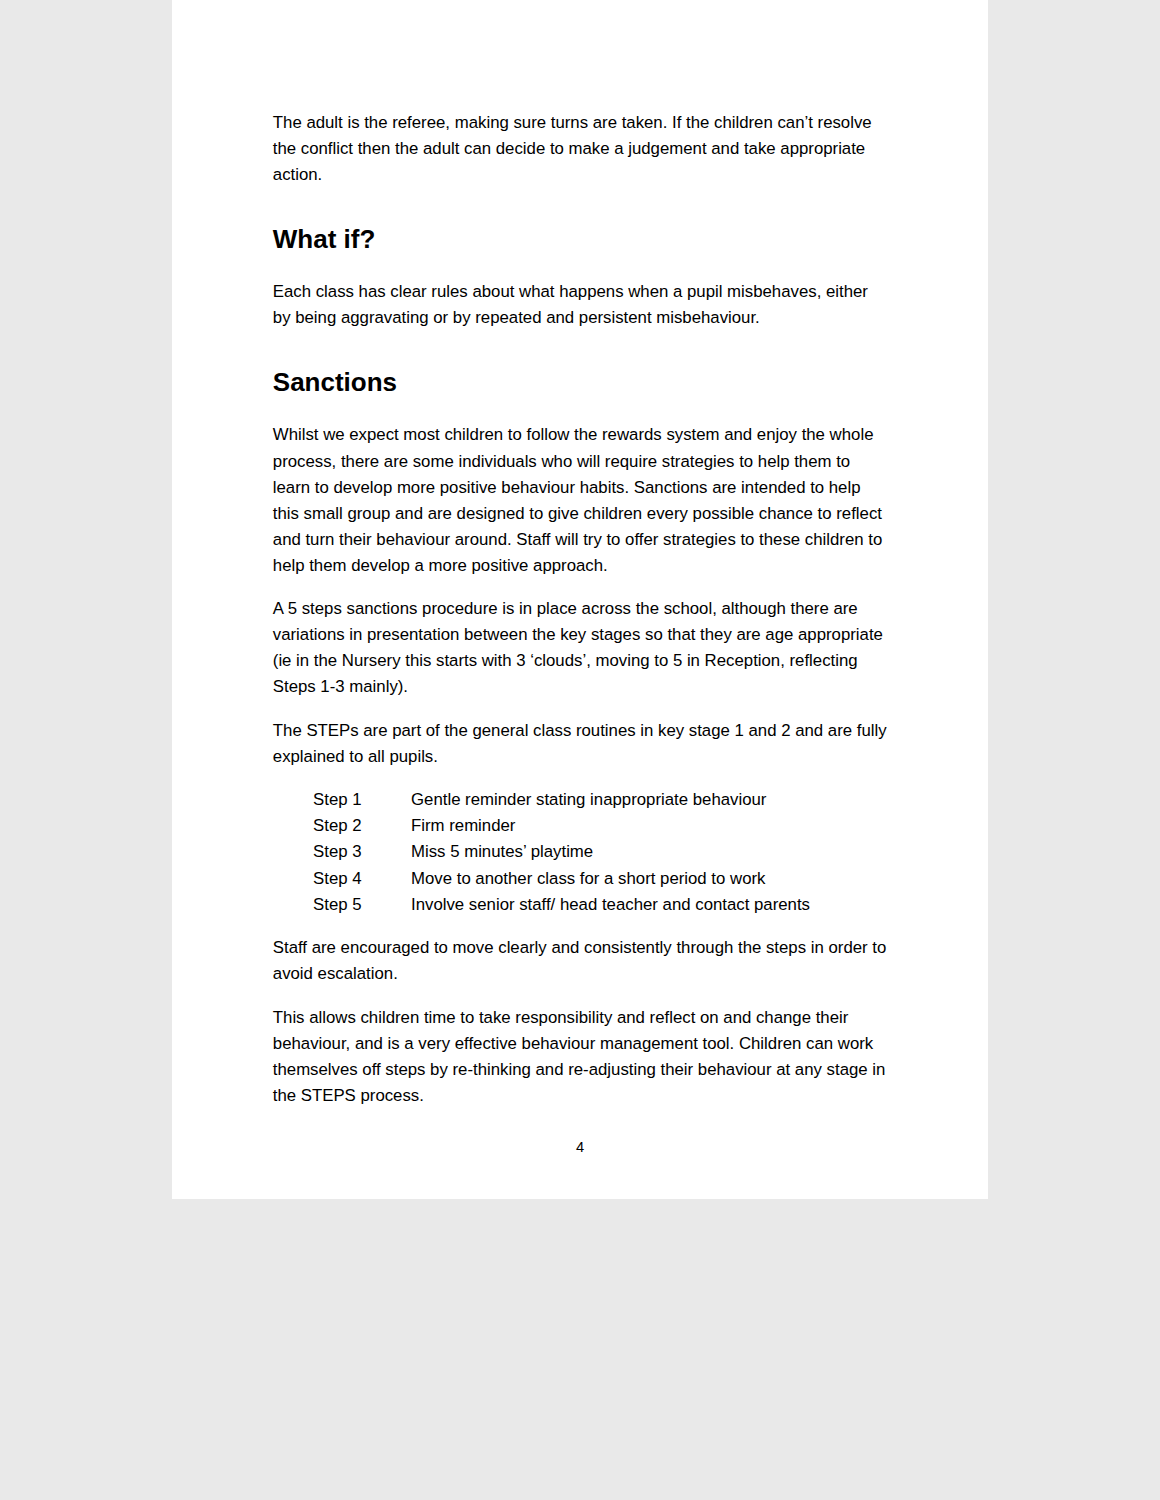The adult is the referee, making sure turns are taken. If the children can’t resolve the conflict then the adult can decide to make a judgement and take appropriate action.
What if?
Each class has clear rules about what happens when a pupil misbehaves, either by being aggravating or by repeated and persistent misbehaviour.
Sanctions
Whilst we expect most children to follow the rewards system and enjoy the whole process, there are some individuals who will require strategies to help them to learn to develop more positive behaviour habits. Sanctions are intended to help this small group and are designed to give children every possible chance to reflect and turn their behaviour around. Staff will try to offer strategies to these children to help them develop a more positive approach.
A 5 steps sanctions procedure is in place across the school, although there are variations in presentation between the key stages so that they are age appropriate (ie in the Nursery this starts with 3 ‘clouds’, moving to 5 in Reception, reflecting Steps 1-3 mainly).
The STEPs are part of the general class routines in key stage 1 and 2 and are fully explained to all pupils.
Step 1 Gentle reminder stating inappropriate behaviour
Step 2 Firm reminder
Step 3 Miss 5 minutes’ playtime
Step 4 Move to another class for a short period to work
Step 5 Involve senior staff/ head teacher and contact parents
Staff are encouraged to move clearly and consistently through the steps in order to avoid escalation.
This allows children time to take responsibility and reflect on and change their behaviour, and is a very effective behaviour management tool. Children can work themselves off steps by re-thinking and re-adjusting their behaviour at any stage in the STEPS process.
4